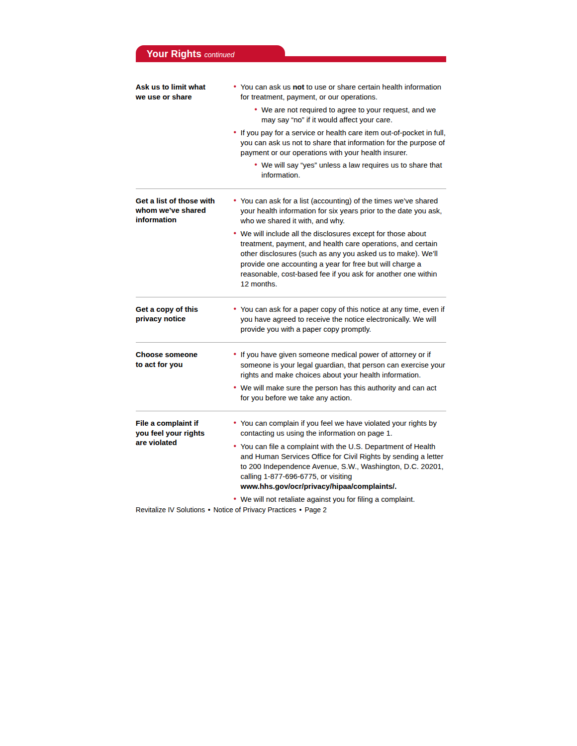Your Rights continued
| Ask us to limit what we use or share | You can ask us not to use or share certain health information for treatment, payment, or our operations. We are not required to agree to your request, and we may say “no” if it would affect your care. If you pay for a service or health care item out-of-pocket in full, you can ask us not to share that information for the purpose of payment or our operations with your health insurer. We will say “yes” unless a law requires us to share that information. |
| Get a list of those with whom we’ve shared information | You can ask for a list (accounting) of the times we’ve shared your health information for six years prior to the date you ask, who we shared it with, and why. We will include all the disclosures except for those about treatment, payment, and health care operations, and certain other disclosures (such as any you asked us to make). We’ll provide one accounting a year for free but will charge a reasonable, cost-based fee if you ask for another one within 12 months. |
| Get a copy of this privacy notice | You can ask for a paper copy of this notice at any time, even if you have agreed to receive the notice electronically. We will provide you with a paper copy promptly. |
| Choose someone to act for you | If you have given someone medical power of attorney or if someone is your legal guardian, that person can exercise your rights and make choices about your health information. We will make sure the person has this authority and can act for you before we take any action. |
| File a complaint if you feel your rights are violated | You can complain if you feel we have violated your rights by contacting us using the information on page 1. You can file a complaint with the U.S. Department of Health and Human Services Office for Civil Rights by sending a letter to 200 Independence Avenue, S.W., Washington, D.C. 20201, calling 1-877-696-6775, or visiting www.hhs.gov/ocr/privacy/hipaa/complaints/. We will not retaliate against you for filing a complaint. |
Revitalize IV Solutions•Notice of Privacy Practices•Page 2